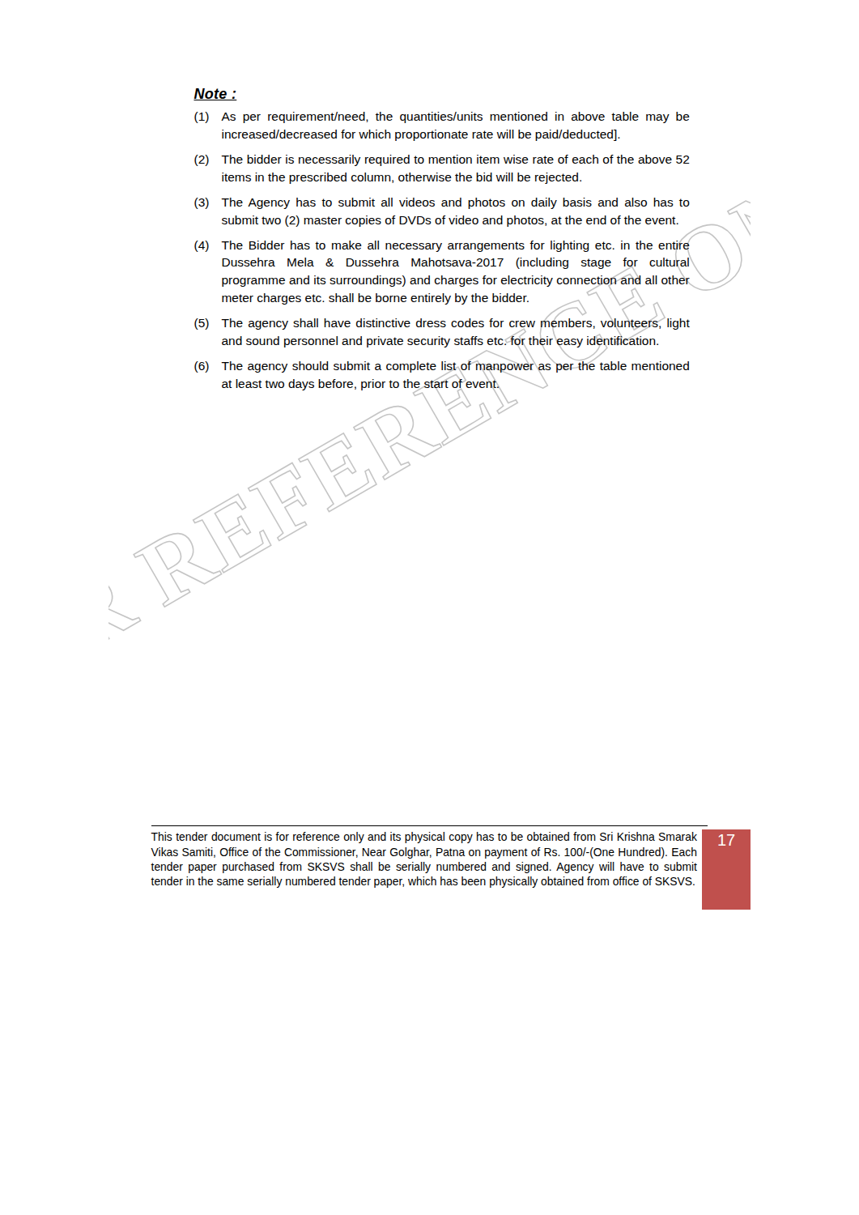FOR REFERENCE ONLY
Note :
As per requirement/need, the quantities/units mentioned in above table may be increased/decreased for which proportionate rate will be paid/deducted].
The bidder is necessarily required to mention item wise rate of each of the above 52 items in the prescribed column, otherwise the bid will be rejected.
The Agency has to submit all videos and photos on daily basis and also has to submit two (2) master copies of DVDs of video and photos, at the end of the event.
The Bidder has to make all necessary arrangements for lighting etc. in the entire Dussehra Mela & Dussehra Mahotsava-2017 (including stage for cultural programme and its surroundings) and charges for electricity connection and all other meter charges etc. shall be borne entirely by the bidder.
The agency shall have distinctive dress codes for crew members, volunteers, light and sound personnel and private security staffs etc. for their easy identification.
The agency should submit a complete list of manpower as per the table mentioned at least two days before, prior to the start of event.
This tender document is for reference only and its physical copy has to be obtained from Sri Krishna Smarak Vikas Samiti, Office of the Commissioner, Near Golghar, Patna on payment of Rs. 100/-(One Hundred). Each tender paper purchased from SKSVS shall be serially numbered and signed. Agency will have to submit tender in the same serially numbered tender paper, which has been physically obtained from office of SKSVS.
17